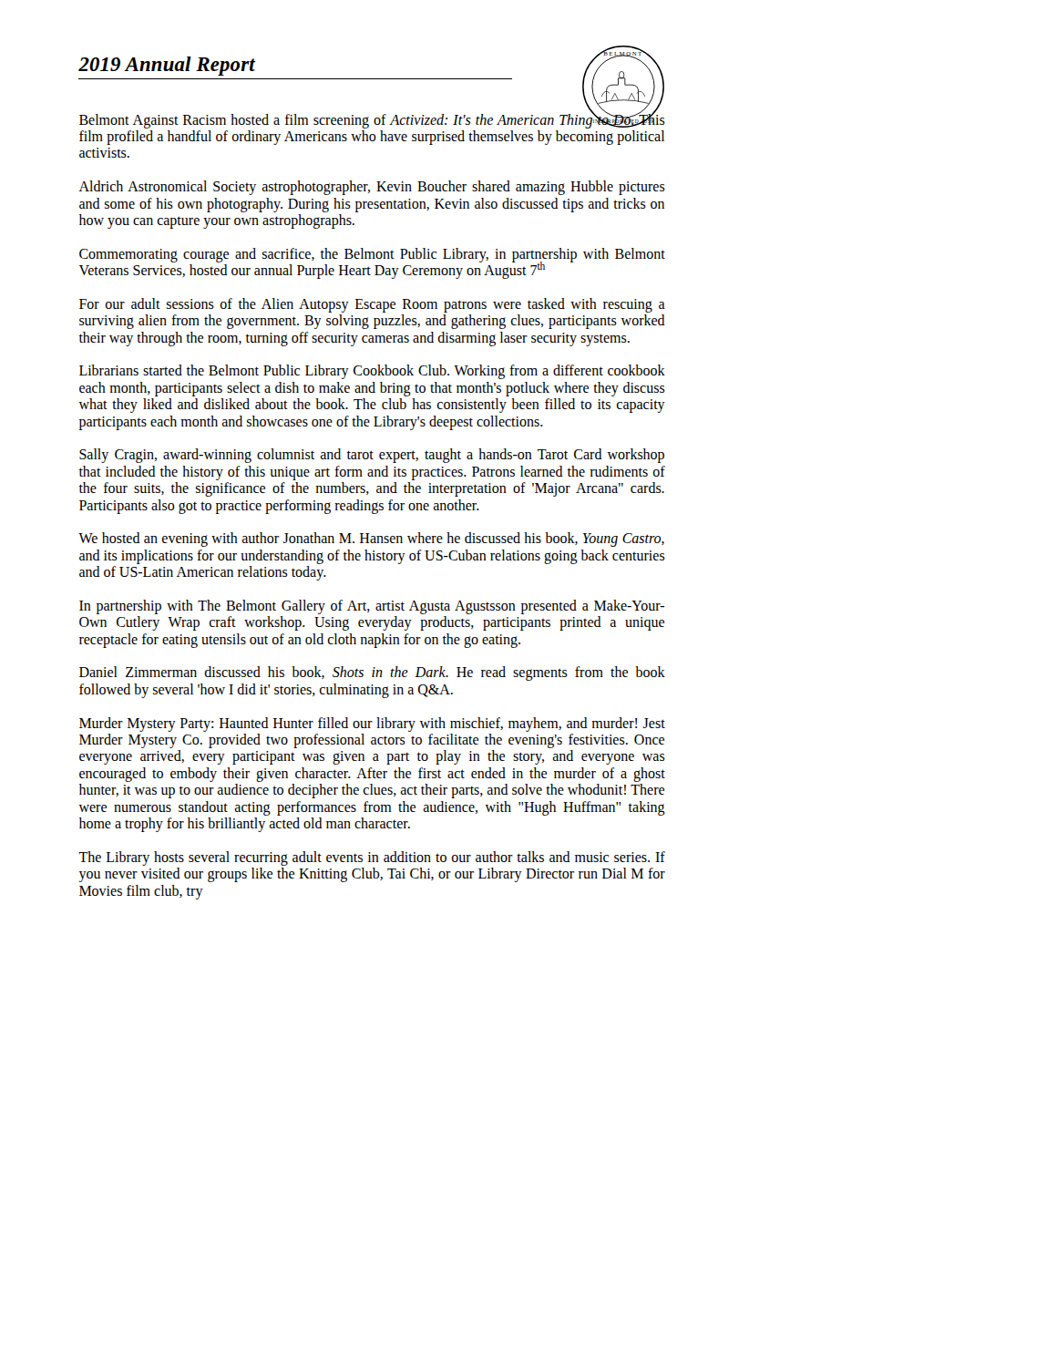2019 Annual Report
BELMONT INCORPORATED 1859
Belmont Against Racism hosted a film screening of Activized: It's the American Thing to Do. This film profiled a handful of ordinary Americans who have surprised themselves by becoming political activists.
Aldrich Astronomical Society astrophotographer, Kevin Boucher shared amazing Hubble pictures and some of his own photography. During his presentation, Kevin also discussed tips and tricks on how you can capture your own astrophographs.
Commemorating courage and sacrifice, the Belmont Public Library, in partnership with Belmont Veterans Services, hosted our annual Purple Heart Day Ceremony on August 7th
For our adult sessions of the Alien Autopsy Escape Room patrons were tasked with rescuing a surviving alien from the government. By solving puzzles, and gathering clues, participants worked their way through the room, turning off security cameras and disarming laser security systems.
Librarians started the Belmont Public Library Cookbook Club. Working from a different cookbook each month, participants select a dish to make and bring to that month's potluck where they discuss what they liked and disliked about the book. The club has consistently been filled to its capacity participants each month and showcases one of the Library's deepest collections.
Sally Cragin, award-winning columnist and tarot expert, taught a hands-on Tarot Card workshop that included the history of this unique art form and its practices. Patrons learned the rudiments of the four suits, the significance of the numbers, and the interpretation of 'Major Arcana" cards. Participants also got to practice performing readings for one another.
We hosted an evening with author Jonathan M. Hansen where he discussed his book, Young Castro, and its implications for our understanding of the history of US-Cuban relations going back centuries and of US-Latin American relations today.
In partnership with The Belmont Gallery of Art, artist Agusta Agustsson presented a Make-Your-Own Cutlery Wrap craft workshop. Using everyday products, participants printed a unique receptacle for eating utensils out of an old cloth napkin for on the go eating.
Daniel Zimmerman discussed his book, Shots in the Dark. He read segments from the book followed by several 'how I did it' stories, culminating in a Q&A.
Murder Mystery Party: Haunted Hunter filled our library with mischief, mayhem, and murder! Jest Murder Mystery Co. provided two professional actors to facilitate the evening's festivities. Once everyone arrived, every participant was given a part to play in the story, and everyone was encouraged to embody their given character. After the first act ended in the murder of a ghost hunter, it was up to our audience to decipher the clues, act their parts, and solve the whodunit! There were numerous standout acting performances from the audience, with "Hugh Huffman" taking home a trophy for his brilliantly acted old man character.
The Library hosts several recurring adult events in addition to our author talks and music series. If you never visited our groups like the Knitting Club, Tai Chi, or our Library Director run Dial M for Movies film club, try